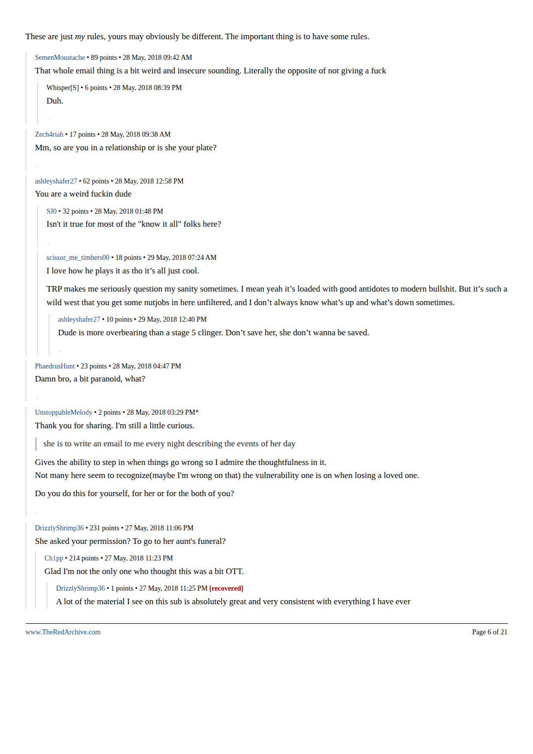These are just my rules, yours may obviously be different. The important thing is to have some rules.
SemenMoustache • 89 points • 28 May, 2018 09:42 AM
That whole email thing is a bit weird and insecure sounding. Literally the opposite of not giving a fuck
Whisper[S] • 6 points • 28 May, 2018 08:39 PM
Duh.
.
Zech4riah • 17 points • 28 May, 2018 09:38 AM
Mm, so are you in a relationship or is she your plate?
.
ashleyshafer27 • 62 points • 28 May, 2018 12:58 PM
You are a weird fuckin dude
SJ0 • 32 points • 28 May, 2018 01:48 PM
Isn't it true for most of the "know it all" folks here?
.
scissor_me_timbers00 • 18 points • 29 May, 2018 07:24 AM
I love how he plays it as tho it’s all just cool.
TRP makes me seriously question my sanity sometimes. I mean yeah it’s loaded with good antidotes to modern bullshit. But it’s such a wild west that you get some nutjobs in here unfiltered, and I don’t always know what’s up and what’s down sometimes.
ashleyshafer27 • 10 points • 29 May, 2018 12:40 PM
Dude is more overbearing than a stage 5 clinger. Don’t save her, she don’t wanna be saved.
.
PhaedrusHunt • 23 points • 28 May, 2018 04:47 PM
Damn bro, a bit paranoid, what?
.
UnstoppableMelody • 2 points • 28 May, 2018 03:29 PM*
Thank you for sharing. I'm still a little curious.
she is to write an email to me every night describing the events of her day
Gives the ability to step in when things go wrong so I admire the thoughtfulness in it.
Not many here seem to recognize(maybe I'm wrong on that) the vulnerability one is on when losing a loved one.
Do you do this for yourself, for her or for the both of you?
.
DrizzlyShrimp36 • 231 points • 27 May, 2018 11:06 PM
She asked your permission? To go to her aunt's funeral?
Ch1pp • 214 points • 27 May, 2018 11:23 PM
Glad I'm not the only one who thought this was a bit OTT.
DrizzlyShrimp36 • 1 points • 27 May, 2018 11:25 PM [recovered]
A lot of the material I see on this sub is absolutely great and very consistent with everything I have ever
www.TheRedArchive.com Page 6 of 21